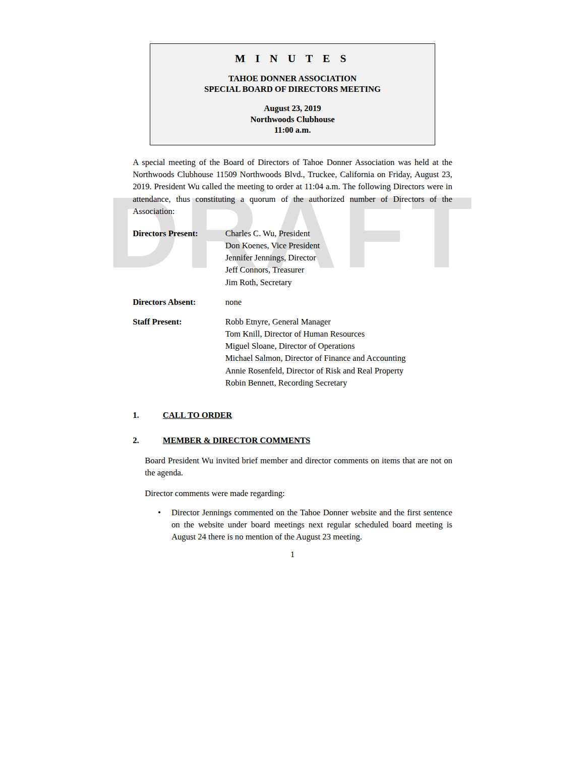DRAFT
M I N U T E S
TAHOE DONNER ASSOCIATION
SPECIAL BOARD OF DIRECTORS MEETING
August 23, 2019
Northwoods Clubhouse
11:00 a.m.
A special meeting of the Board of Directors of Tahoe Donner Association was held at the Northwoods Clubhouse 11509 Northwoods Blvd., Truckee, California on Friday, August 23, 2019. President Wu called the meeting to order at 11:04 a.m. The following Directors were in attendance, thus constituting a quorum of the authorized number of Directors of the Association:
| Directors Present: | Charles C. Wu, President Don Koenes, Vice President Jennifer Jennings, Director Jeff Connors, Treasurer Jim Roth, Secretary |
| Directors Absent: | none |
| Staff Present: | Robb Etnyre, General Manager Tom Knill, Director of Human Resources Miguel Sloane, Director of Operations Michael Salmon, Director of Finance and Accounting Annie Rosenfeld, Director of Risk and Real Property Robin Bennett, Recording Secretary |
1.
CALL TO ORDER
2.
MEMBER & DIRECTOR COMMENTS
Board President Wu invited brief member and director comments on items that are not on the agenda.
Director comments were made regarding:
Director Jennings commented on the Tahoe Donner website and the first sentence on the website under board meetings next regular scheduled board meeting is August 24 there is no mention of the August 23 meeting.
1